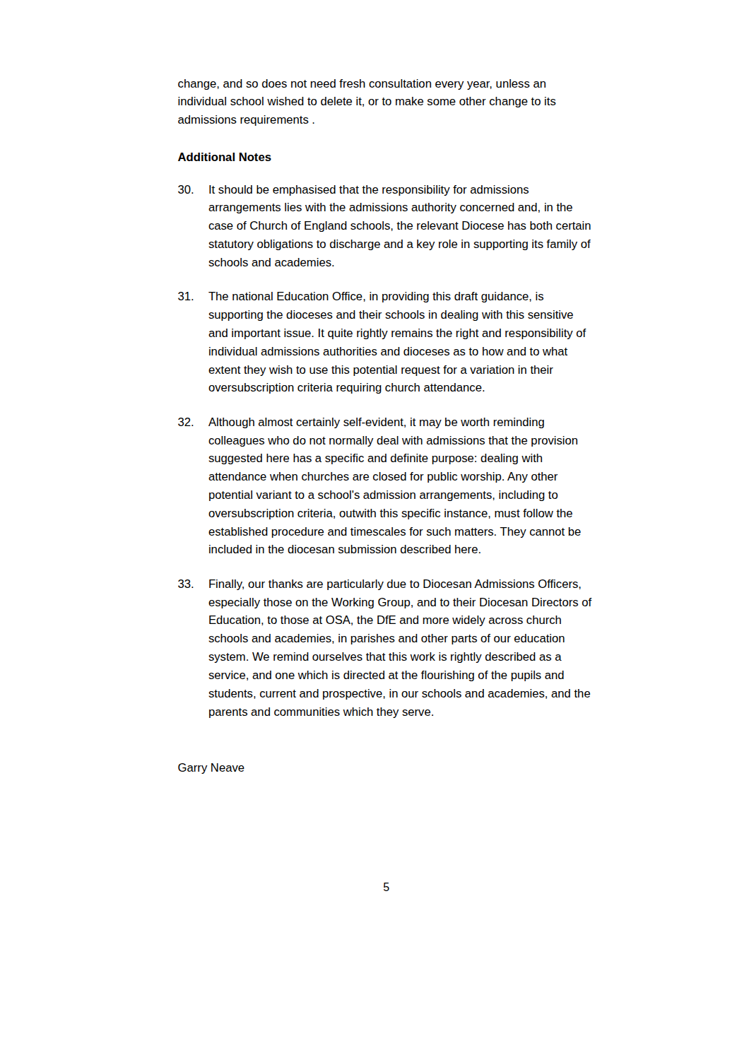change, and so does not need fresh consultation every year, unless an individual school wished to delete it, or to make some other change to its admissions requirements .
Additional Notes
30. It should be emphasised that the responsibility for admissions arrangements lies with the admissions authority concerned and, in the case of Church of England schools, the relevant Diocese has both certain statutory obligations to discharge and a key role in supporting its family of schools and academies.
31. The national Education Office, in providing this draft guidance, is supporting the dioceses and their schools in dealing with this sensitive and important issue. It quite rightly remains the right and responsibility of individual admissions authorities and dioceses as to how and to what extent they wish to use this potential request for a variation in their oversubscription criteria requiring church attendance.
32. Although almost certainly self-evident, it may be worth reminding colleagues who do not normally deal with admissions that the provision suggested here has a specific and definite purpose: dealing with attendance when churches are closed for public worship. Any other potential variant to a school's admission arrangements, including to oversubscription criteria, outwith this specific instance, must follow the established procedure and timescales for such matters. They cannot be included in the diocesan submission described here.
33. Finally, our thanks are particularly due to Diocesan Admissions Officers, especially those on the Working Group, and to their Diocesan Directors of Education, to those at OSA, the DfE and more widely across church schools and academies, in parishes and other parts of our education system. We remind ourselves that this work is rightly described as a service, and one which is directed at the flourishing of the pupils and students, current and prospective, in our schools and academies, and the parents and communities which they serve.
Garry Neave
5